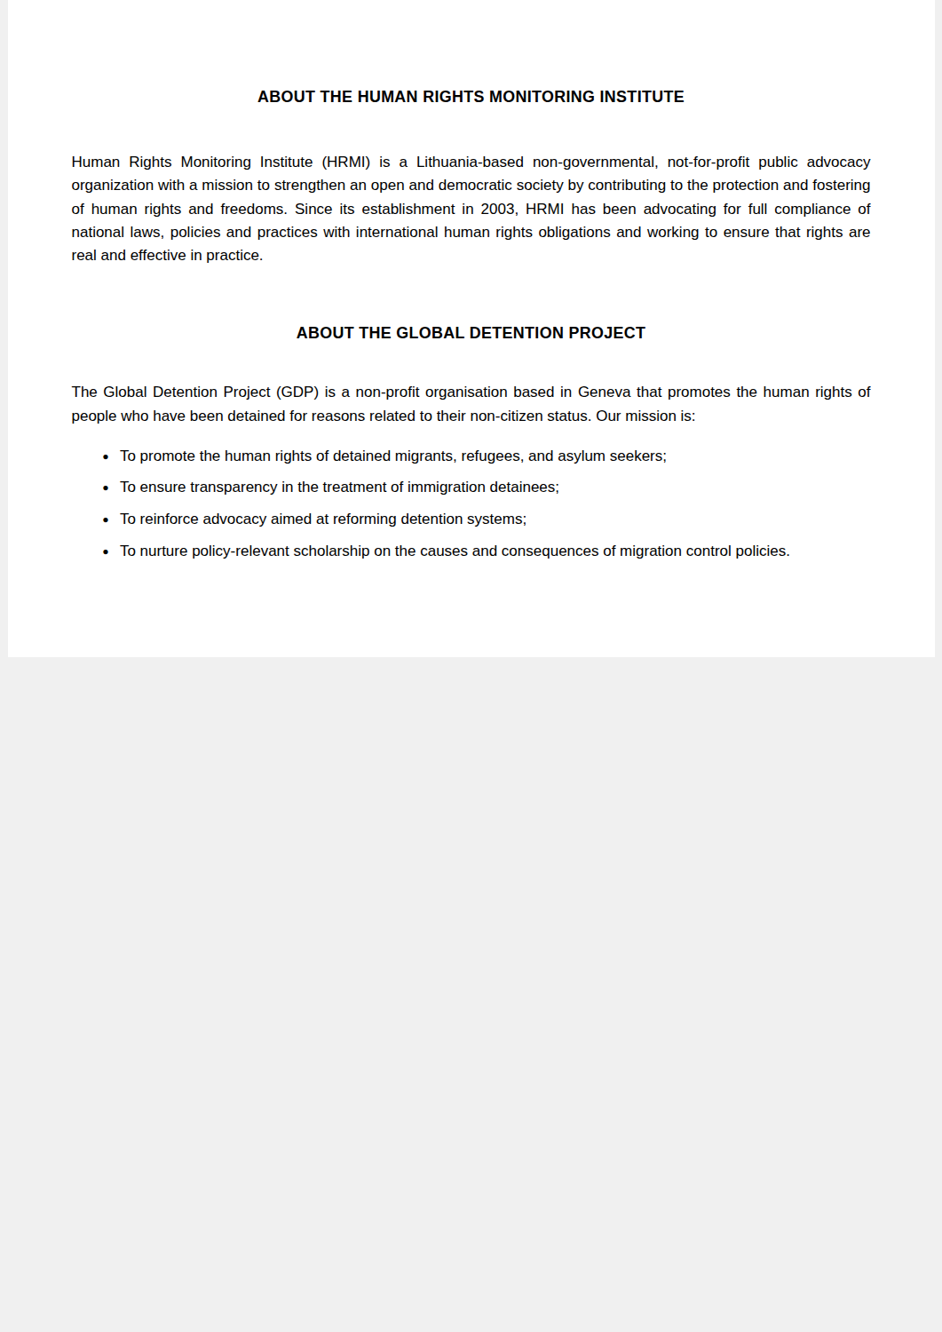About the Human Rights Monitoring Institute
Human Rights Monitoring Institute (HRMI) is a Lithuania-based non-governmental, not-for-profit public advocacy organization with a mission to strengthen an open and democratic society by contributing to the protection and fostering of human rights and freedoms. Since its establishment in 2003, HRMI has been advocating for full compliance of national laws, policies and practices with international human rights obligations and working to ensure that rights are real and effective in practice.
About the Global Detention Project
The Global Detention Project (GDP) is a non-profit organisation based in Geneva that promotes the human rights of people who have been detained for reasons related to their non-citizen status. Our mission is:
To promote the human rights of detained migrants, refugees, and asylum seekers;
To ensure transparency in the treatment of immigration detainees;
To reinforce advocacy aimed at reforming detention systems;
To nurture policy-relevant scholarship on the causes and consequences of migration control policies.